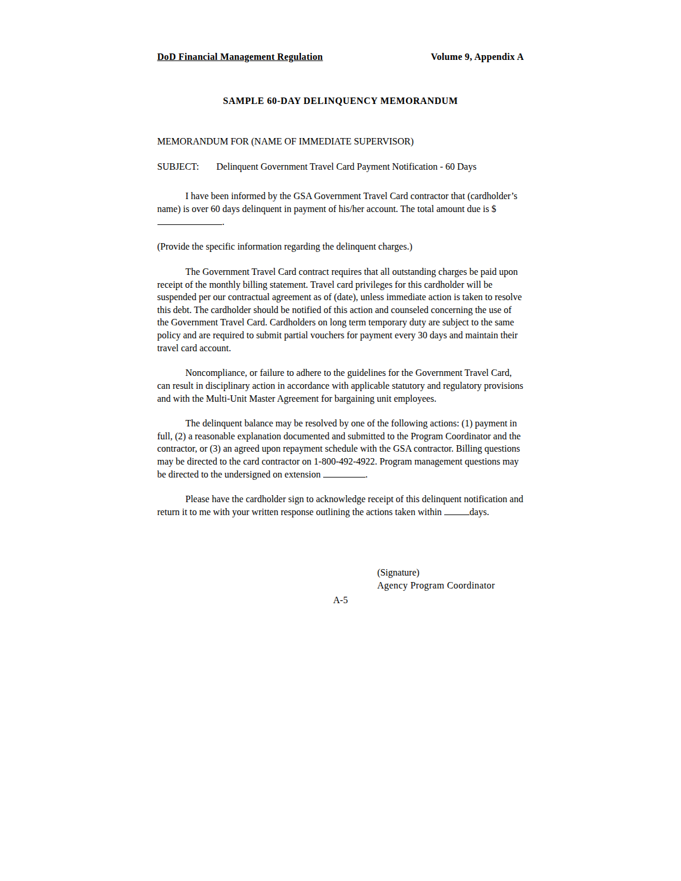DoD Financial Management Regulation
Volume 9, Appendix A
SAMPLE 60-DAY DELINQUENCY MEMORANDUM
MEMORANDUM FOR (NAME OF IMMEDIATE SUPERVISOR)
SUBJECT: Delinquent Government Travel Card Payment Notification - 60 Days
I have been informed by the GSA Government Travel Card contractor that (cardholder’s name) is over 60 days delinquent in payment of his/her account. The total amount due is $ .
(Provide the specific information regarding the delinquent charges.)
The Government Travel Card contract requires that all outstanding charges be paid upon receipt of the monthly billing statement. Travel card privileges for this cardholder will be suspended per our contractual agreement as of (date), unless immediate action is taken to resolve this debt. The cardholder should be notified of this action and counseled concerning the use of the Government Travel Card. Cardholders on long term temporary duty are subject to the same policy and are required to submit partial vouchers for payment every 30 days and maintain their travel card account.
Noncompliance, or failure to adhere to the guidelines for the Government Travel Card, can result in disciplinary action in accordance with applicable statutory and regulatory provisions and with the Multi-Unit Master Agreement for bargaining unit employees.
The delinquent balance may be resolved by one of the following actions: (1) payment in full, (2) a reasonable explanation documented and submitted to the Program Coordinator and the contractor, or (3) an agreed upon repayment schedule with the GSA contractor. Billing questions may be directed to the card contractor on 1-800-492-4922. Program management questions may be directed to the undersigned on extension .
Please have the cardholder sign to acknowledge receipt of this delinquent notification and return it to me with your written response outlining the actions taken within days.
(Signature)
Agency Program Coordinator
A-5